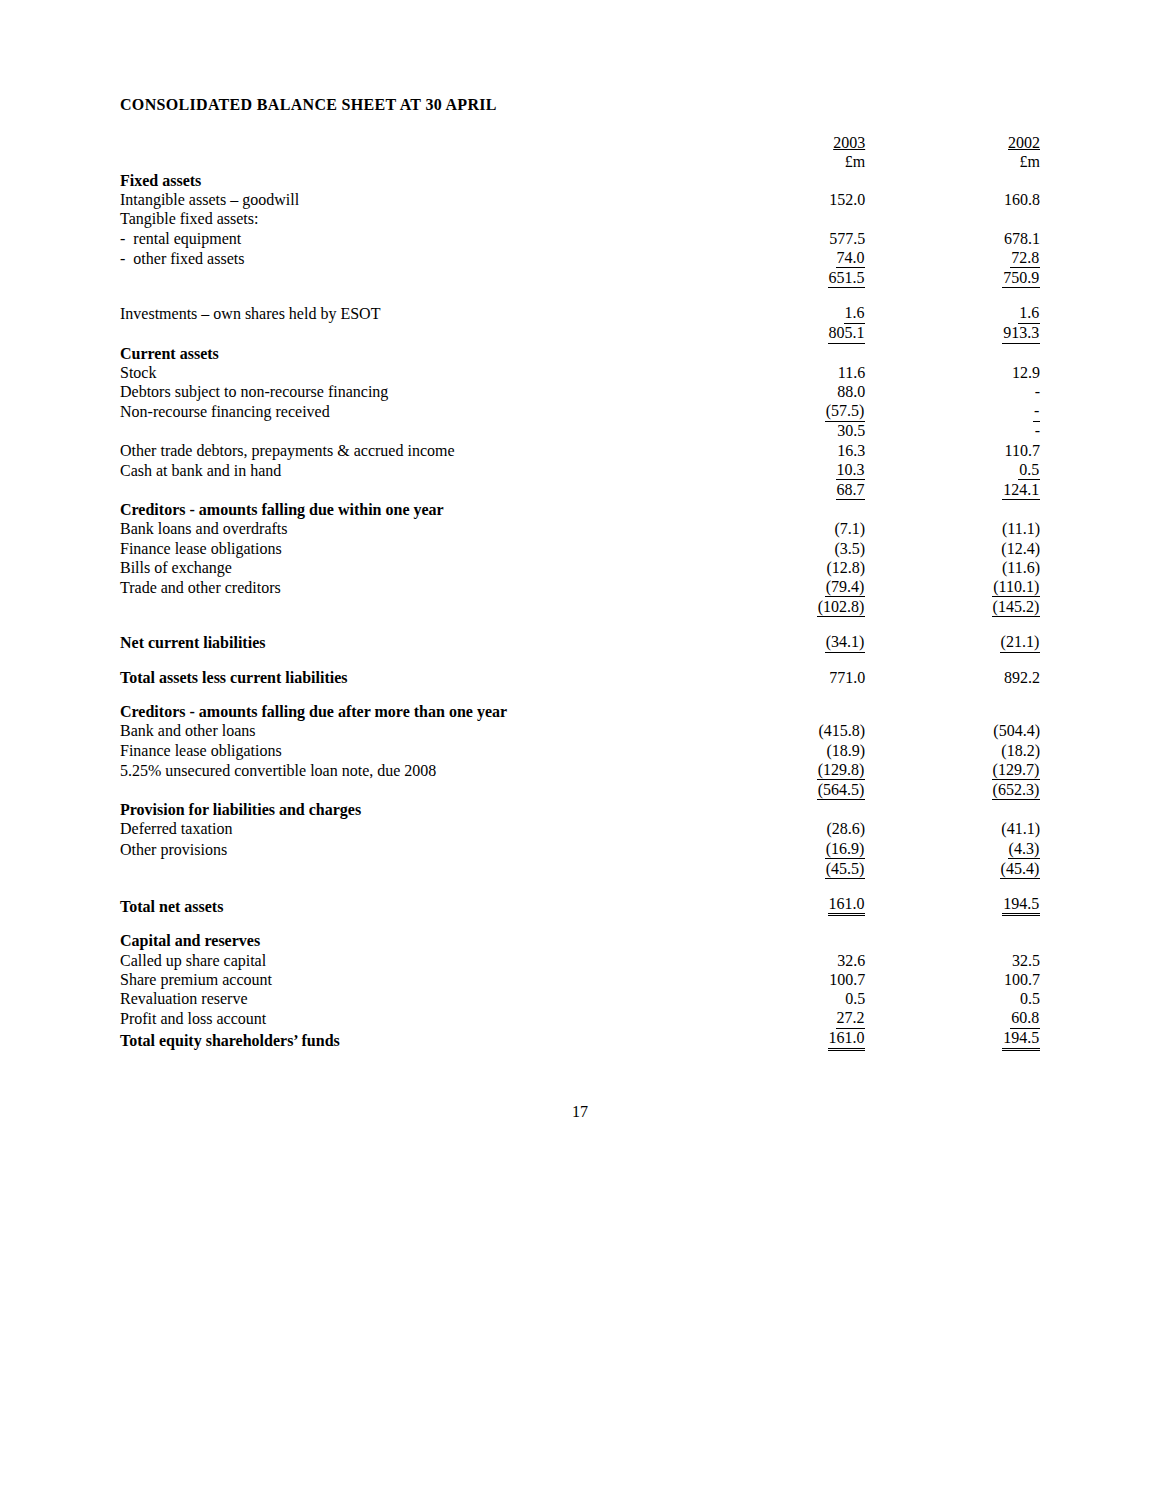CONSOLIDATED BALANCE SHEET AT 30 APRIL
| | 2003 | 2002 |
| | £m | £m |
| Fixed assets | | |
| Intangible assets – goodwill | 152.0 | 160.8 |
| Tangible fixed assets: | | |
| - rental equipment | 577.5 | 678.1 |
| - other fixed assets | 74.0 | 72.8 |
| | 651.5 | 750.9 |
| Investments – own shares held by ESOT | 1.6 | 1.6 |
| | 805.1 | 913.3 |
| Current assets | | |
| Stock | 11.6 | 12.9 |
| Debtors subject to non-recourse financing | 88.0 | - |
| Non-recourse financing received | (57.5) | - |
| | 30.5 | - |
| Other trade debtors, prepayments & accrued income | 16.3 | 110.7 |
| Cash at bank and in hand | 10.3 | 0.5 |
| | 68.7 | 124.1 |
| Creditors - amounts falling due within one year | | |
| Bank loans and overdrafts | (7.1) | (11.1) |
| Finance lease obligations | (3.5) | (12.4) |
| Bills of exchange | (12.8) | (11.6) |
| Trade and other creditors | (79.4) | (110.1) |
| | (102.8) | (145.2) |
| Net current liabilities | (34.1) | (21.1) |
| Total assets less current liabilities | 771.0 | 892.2 |
| Creditors - amounts falling due after more than one year | | |
| Bank and other loans | (415.8) | (504.4) |
| Finance lease obligations | (18.9) | (18.2) |
| 5.25% unsecured convertible loan note, due 2008 | (129.8) | (129.7) |
| | (564.5) | (652.3) |
| Provision for liabilities and charges | | |
| Deferred taxation | (28.6) | (41.1) |
| Other provisions | (16.9) | (4.3) |
| | (45.5) | (45.4) |
| Total net assets | 161.0 | 194.5 |
| Capital and reserves | | |
| Called up share capital | 32.6 | 32.5 |
| Share premium account | 100.7 | 100.7 |
| Revaluation reserve | 0.5 | 0.5 |
| Profit and loss account | 27.2 | 60.8 |
| Total equity shareholders’ funds | 161.0 | 194.5 |
17